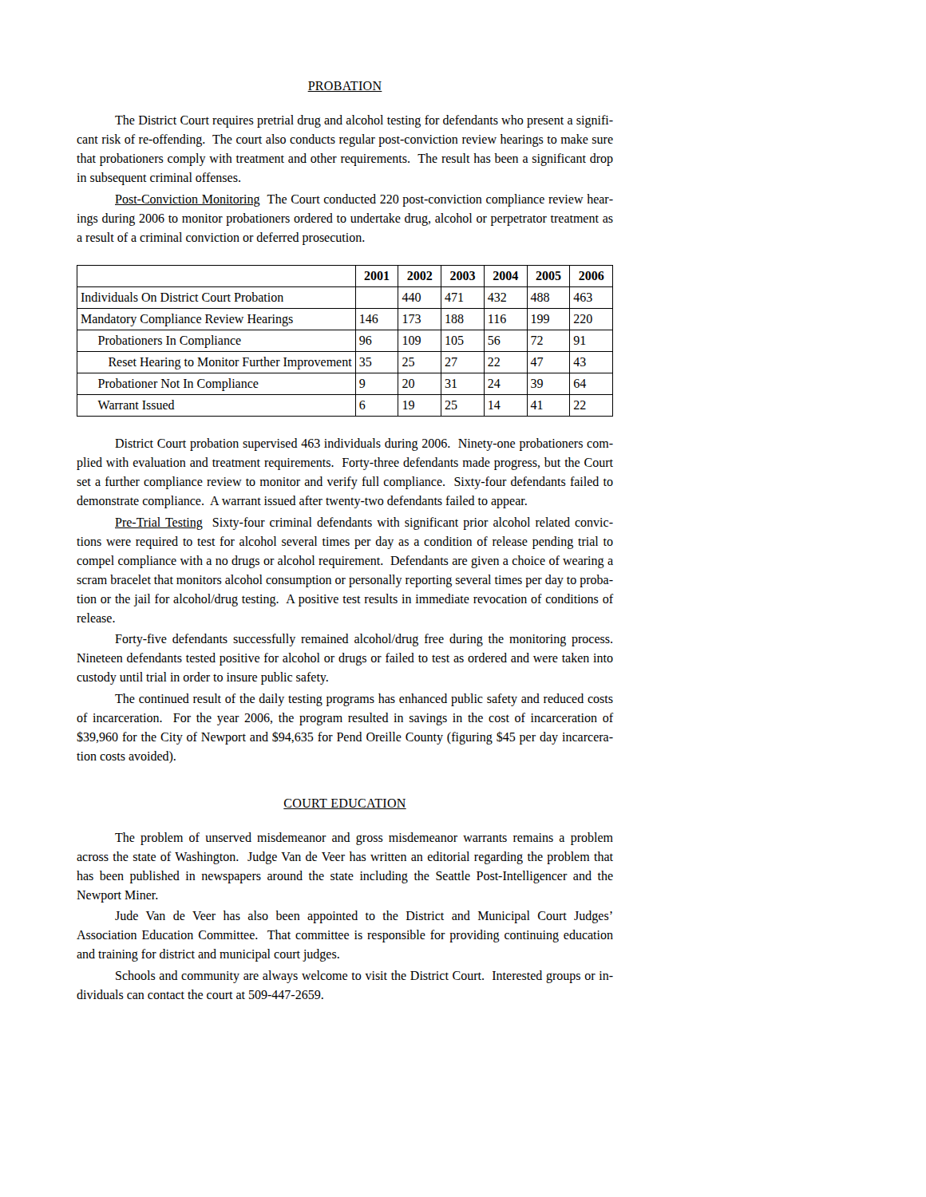PROBATION
The District Court requires pretrial drug and alcohol testing for defendants who present a significant risk of re-offending. The court also conducts regular post-conviction review hearings to make sure that probationers comply with treatment and other requirements. The result has been a significant drop in subsequent criminal offenses.
Post-Conviction Monitoring The Court conducted 220 post-conviction compliance review hearings during 2006 to monitor probationers ordered to undertake drug, alcohol or perpetrator treatment as a result of a criminal conviction or deferred prosecution.
| | 2001 | 2002 | 2003 | 2004 | 2005 | 2006 |
| --- | --- | --- | --- | --- | --- | --- |
| Individuals On District Court Probation | | 440 | 471 | 432 | 488 | 463 |
| Mandatory Compliance Review Hearings | 146 | 173 | 188 | 116 | 199 | 220 |
| Probationers In Compliance | 96 | 109 | 105 | 56 | 72 | 91 |
| Reset Hearing to Monitor Further Improvement | 35 | 25 | 27 | 22 | 47 | 43 |
| Probationer Not In Compliance | 9 | 20 | 31 | 24 | 39 | 64 |
| Warrant Issued | 6 | 19 | 25 | 14 | 41 | 22 |
District Court probation supervised 463 individuals during 2006. Ninety-one probationers complied with evaluation and treatment requirements. Forty-three defendants made progress, but the Court set a further compliance review to monitor and verify full compliance. Sixty-four defendants failed to demonstrate compliance. A warrant issued after twenty-two defendants failed to appear.
Pre-Trial Testing Sixty-four criminal defendants with significant prior alcohol related convictions were required to test for alcohol several times per day as a condition of release pending trial to compel compliance with a no drugs or alcohol requirement. Defendants are given a choice of wearing a scram bracelet that monitors alcohol consumption or personally reporting several times per day to probation or the jail for alcohol/drug testing. A positive test results in immediate revocation of conditions of release.
Forty-five defendants successfully remained alcohol/drug free during the monitoring process. Nineteen defendants tested positive for alcohol or drugs or failed to test as ordered and were taken into custody until trial in order to insure public safety.
The continued result of the daily testing programs has enhanced public safety and reduced costs of incarceration. For the year 2006, the program resulted in savings in the cost of incarceration of $39,960 for the City of Newport and $94,635 for Pend Oreille County (figuring $45 per day incarceration costs avoided).
COURT EDUCATION
The problem of unserved misdemeanor and gross misdemeanor warrants remains a problem across the state of Washington. Judge Van de Veer has written an editorial regarding the problem that has been published in newspapers around the state including the Seattle Post-Intelligencer and the Newport Miner.
Jude Van de Veer has also been appointed to the District and Municipal Court Judges’ Association Education Committee. That committee is responsible for providing continuing education and training for district and municipal court judges.
Schools and community are always welcome to visit the District Court. Interested groups or individuals can contact the court at 509-447-2659.